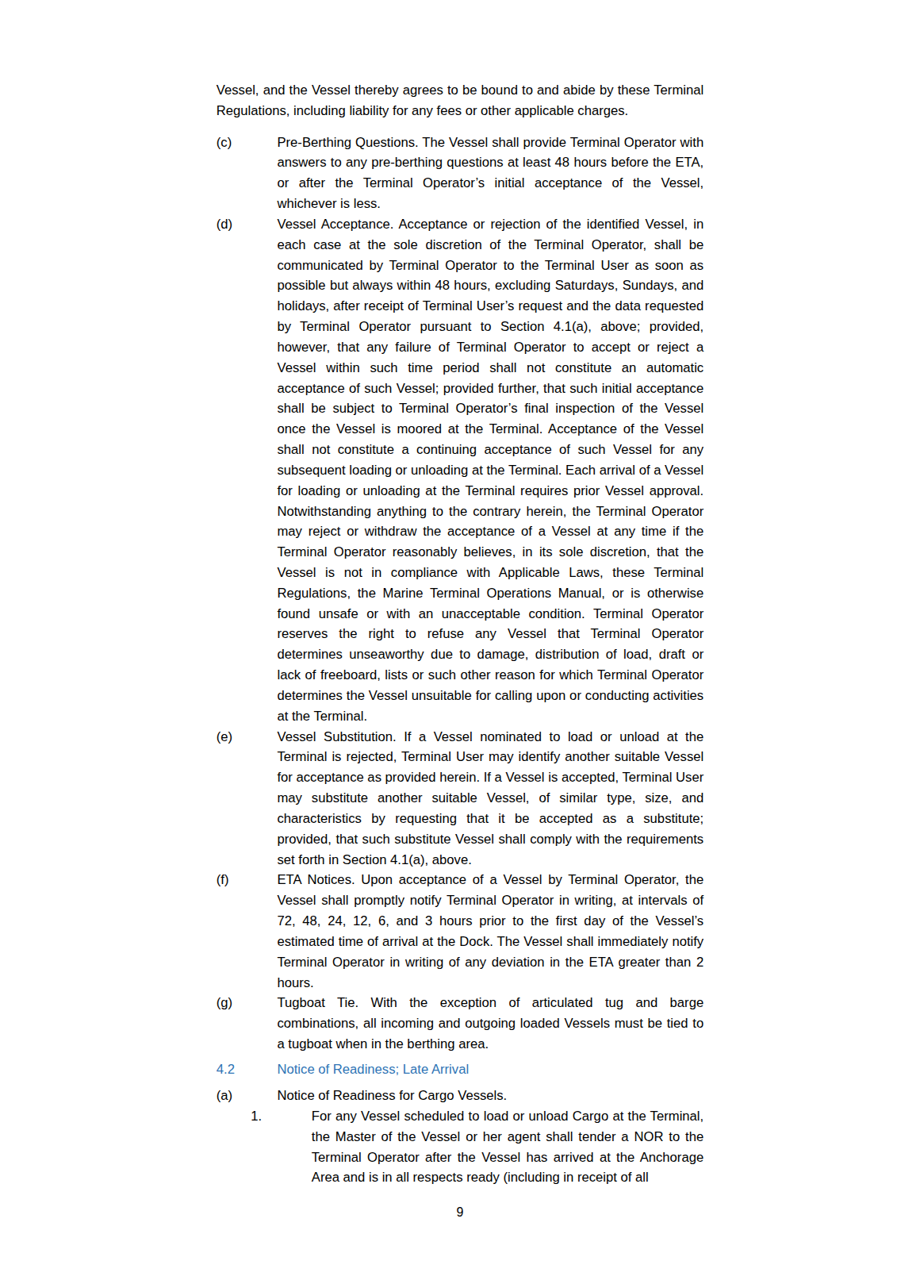Vessel, and the Vessel thereby agrees to be bound to and abide by these Terminal Regulations, including liability for any fees or other applicable charges.
(c) Pre-Berthing Questions. The Vessel shall provide Terminal Operator with answers to any pre-berthing questions at least 48 hours before the ETA, or after the Terminal Operator’s initial acceptance of the Vessel, whichever is less.
(d) Vessel Acceptance. Acceptance or rejection of the identified Vessel, in each case at the sole discretion of the Terminal Operator, shall be communicated by Terminal Operator to the Terminal User as soon as possible but always within 48 hours, excluding Saturdays, Sundays, and holidays, after receipt of Terminal User’s request and the data requested by Terminal Operator pursuant to Section 4.1(a), above; provided, however, that any failure of Terminal Operator to accept or reject a Vessel within such time period shall not constitute an automatic acceptance of such Vessel; provided further, that such initial acceptance shall be subject to Terminal Operator’s final inspection of the Vessel once the Vessel is moored at the Terminal. Acceptance of the Vessel shall not constitute a continuing acceptance of such Vessel for any subsequent loading or unloading at the Terminal. Each arrival of a Vessel for loading or unloading at the Terminal requires prior Vessel approval. Notwithstanding anything to the contrary herein, the Terminal Operator may reject or withdraw the acceptance of a Vessel at any time if the Terminal Operator reasonably believes, in its sole discretion, that the Vessel is not in compliance with Applicable Laws, these Terminal Regulations, the Marine Terminal Operations Manual, or is otherwise found unsafe or with an unacceptable condition. Terminal Operator reserves the right to refuse any Vessel that Terminal Operator determines unseaworthy due to damage, distribution of load, draft or lack of freeboard, lists or such other reason for which Terminal Operator determines the Vessel unsuitable for calling upon or conducting activities at the Terminal.
(e) Vessel Substitution. If a Vessel nominated to load or unload at the Terminal is rejected, Terminal User may identify another suitable Vessel for acceptance as provided herein. If a Vessel is accepted, Terminal User may substitute another suitable Vessel, of similar type, size, and characteristics by requesting that it be accepted as a substitute; provided, that such substitute Vessel shall comply with the requirements set forth in Section 4.1(a), above.
(f) ETA Notices. Upon acceptance of a Vessel by Terminal Operator, the Vessel shall promptly notify Terminal Operator in writing, at intervals of 72, 48, 24, 12, 6, and 3 hours prior to the first day of the Vessel’s estimated time of arrival at the Dock. The Vessel shall immediately notify Terminal Operator in writing of any deviation in the ETA greater than 2 hours.
(g) Tugboat Tie. With the exception of articulated tug and barge combinations, all incoming and outgoing loaded Vessels must be tied to a tugboat when in the berthing area.
4.2 Notice of Readiness; Late Arrival
(a) Notice of Readiness for Cargo Vessels.
1. For any Vessel scheduled to load or unload Cargo at the Terminal, the Master of the Vessel or her agent shall tender a NOR to the Terminal Operator after the Vessel has arrived at the Anchorage Area and is in all respects ready (including in receipt of all
9